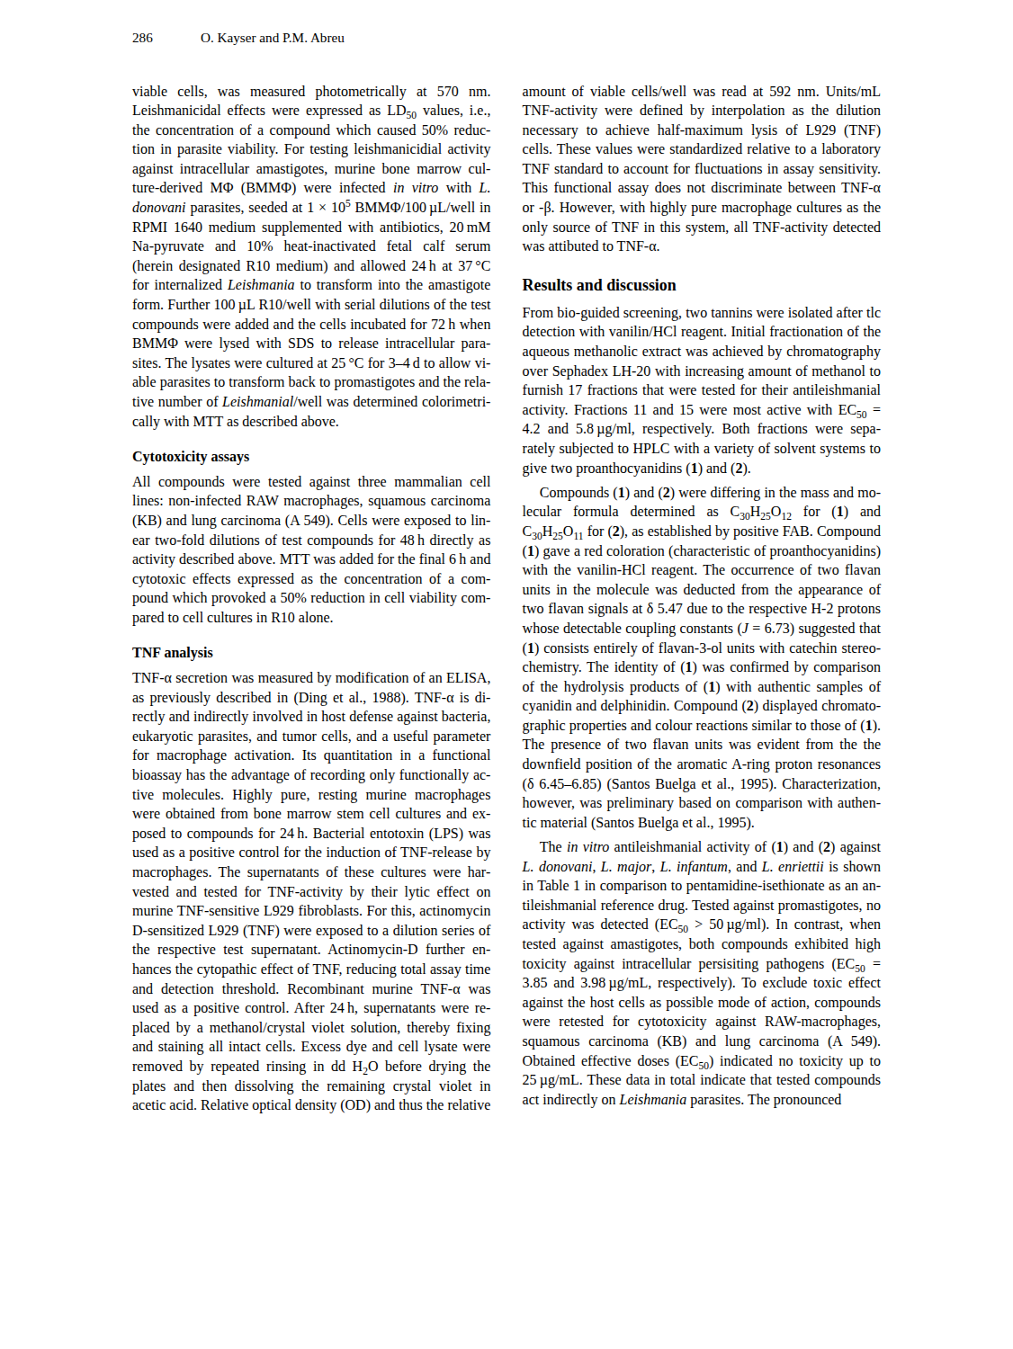286 O. Kayser and P.M. Abreu
viable cells, was measured photometrically at 570 nm. Leishmanicidal effects were expressed as LD50 values, i.e., the concentration of a compound which caused 50% reduction in parasite viability. For testing leishmanicidial activity against intracellular amastigotes, murine bone marrow culture-derived MΦ (BMMΦ) were infected in vitro with L. donovani parasites, seeded at 1 × 105 BMMΦ/100 µL/well in RPMI 1640 medium supplemented with antibiotics, 20 mM Na-pyruvate and 10% heat-inactivated fetal calf serum (herein designated R10 medium) and allowed 24 h at 37 °C for internalized Leishmania to transform into the amastigote form. Further 100 µL R10/well with serial dilutions of the test compounds were added and the cells incubated for 72 h when BMMΦ were lysed with SDS to release intracellular parasites. The lysates were cultured at 25 °C for 3–4 d to allow viable parasites to transform back to promastigotes and the relative number of Leishmanial/well was determined colorimetrically with MTT as described above.
Cytotoxicity assays
All compounds were tested against three mammalian cell lines: non-infected RAW macrophages, squamous carcinoma (KB) and lung carcinoma (A 549). Cells were exposed to linear two-fold dilutions of test compounds for 48 h directly as activity described above. MTT was added for the final 6 h and cytotoxic effects expressed as the concentration of a compound which provoked a 50% reduction in cell viability compared to cell cultures in R10 alone.
TNF analysis
TNF-α secretion was measured by modification of an ELISA, as previously described in (Ding et al., 1988). TNF-α is directly and indirectly involved in host defense against bacteria, eukaryotic parasites, and tumor cells, and a useful parameter for macrophage activation. Its quantitation in a functional bioassay has the advantage of recording only functionally active molecules. Highly pure, resting murine macrophages were obtained from bone marrow stem cell cultures and exposed to compounds for 24 h. Bacterial entotoxin (LPS) was used as a positive control for the induction of TNF-release by macrophages. The supernatants of these cultures were harvested and tested for TNF-activity by their lytic effect on murine TNF-sensitive L929 fibroblasts. For this, actinomycin D-sensitized L929 (TNF) were exposed to a dilution series of the respective test supernatant. Actinomycin-D further enhances the cytopathic effect of TNF, reducing total assay time and detection threshold. Recombinant murine TNF-α was used as a positive control. After 24 h, supernatants were replaced by a methanol/crystal violet solution, thereby fixing and staining all intact cells. Excess dye and cell lysate were removed by repeated rinsing in dd H2O before drying the plates and then dissolving the remaining crystal violet in acetic acid. Relative optical density (OD) and thus the relative amount of viable cells/well was read at 592 nm. Units/mL TNF-activity were defined by interpolation as the dilution necessary to achieve half-maximum lysis of L929 (TNF) cells. These values were standardized relative to a laboratory TNF standard to account for fluctuations in assay sensitivity. This functional assay does not discriminate between TNF-α or -β. However, with highly pure macrophage cultures as the only source of TNF in this system, all TNF-activity detected was attibuted to TNF-α.
Results and discussion
From bio-guided screening, two tannins were isolated after tlc detection with vanilin/HCl reagent. Initial fractionation of the aqueous methanolic extract was achieved by chromatography over Sephadex LH-20 with increasing amount of methanol to furnish 17 fractions that were tested for their antileishmanial activity. Fractions 11 and 15 were most active with EC50 = 4.2 and 5.8 µg/ml, respectively. Both fractions were separately subjected to HPLC with a variety of solvent systems to give two proanthocyanidins (1) and (2).
Compounds (1) and (2) were differing in the mass and molecular formula determined as C30H25O12 for (1) and C30H25O11 for (2), as established by positive FAB. Compound (1) gave a red coloration (characteristic of proanthocyanidins) with the vanilin-HCl reagent. The occurrence of two flavan units in the molecule was deducted from the appearance of two flavan signals at δ 5.47 due to the respective H-2 protons whose detectable coupling constants (J = 6.73) suggested that (1) consists entirely of flavan-3-ol units with catechin stereochemistry. The identity of (1) was confirmed by comparison of the hydrolysis products of (1) with authentic samples of cyanidin and delphinidin. Compound (2) displayed chromatographic properties and colour reactions similar to those of (1). The presence of two flavan units was evident from the the downfield position of the aromatic A-ring proton resonances (δ 6.45–6.85) (Santos Buelga et al., 1995). Characterization, however, was preliminary based on comparison with authentic material (Santos Buelga et al., 1995).
The in vitro antileishmanial activity of (1) and (2) against L. donovani, L. major, L. infantum, and L. enriettii is shown in Table 1 in comparison to pentamidine-isethionate as an antileishmanial reference drug. Tested against promastigotes, no activity was detected (EC50 > 50 µg/ml). In contrast, when tested against amastigotes, both compounds exhibited high toxicity against intracellular persisiting pathogens (EC50 = 3.85 and 3.98 µg/mL, respectively). To exclude toxic effect against the host cells as possible mode of action, compounds were retested for cytotoxicity against RAW-macrophages, squamous carcinoma (KB) and lung carcinoma (A 549). Obtained effective doses (EC50) indicated no toxicity up to 25 µg/mL. These data in total indicate that tested compounds act indirectly on Leishmania parasites. The pronounced